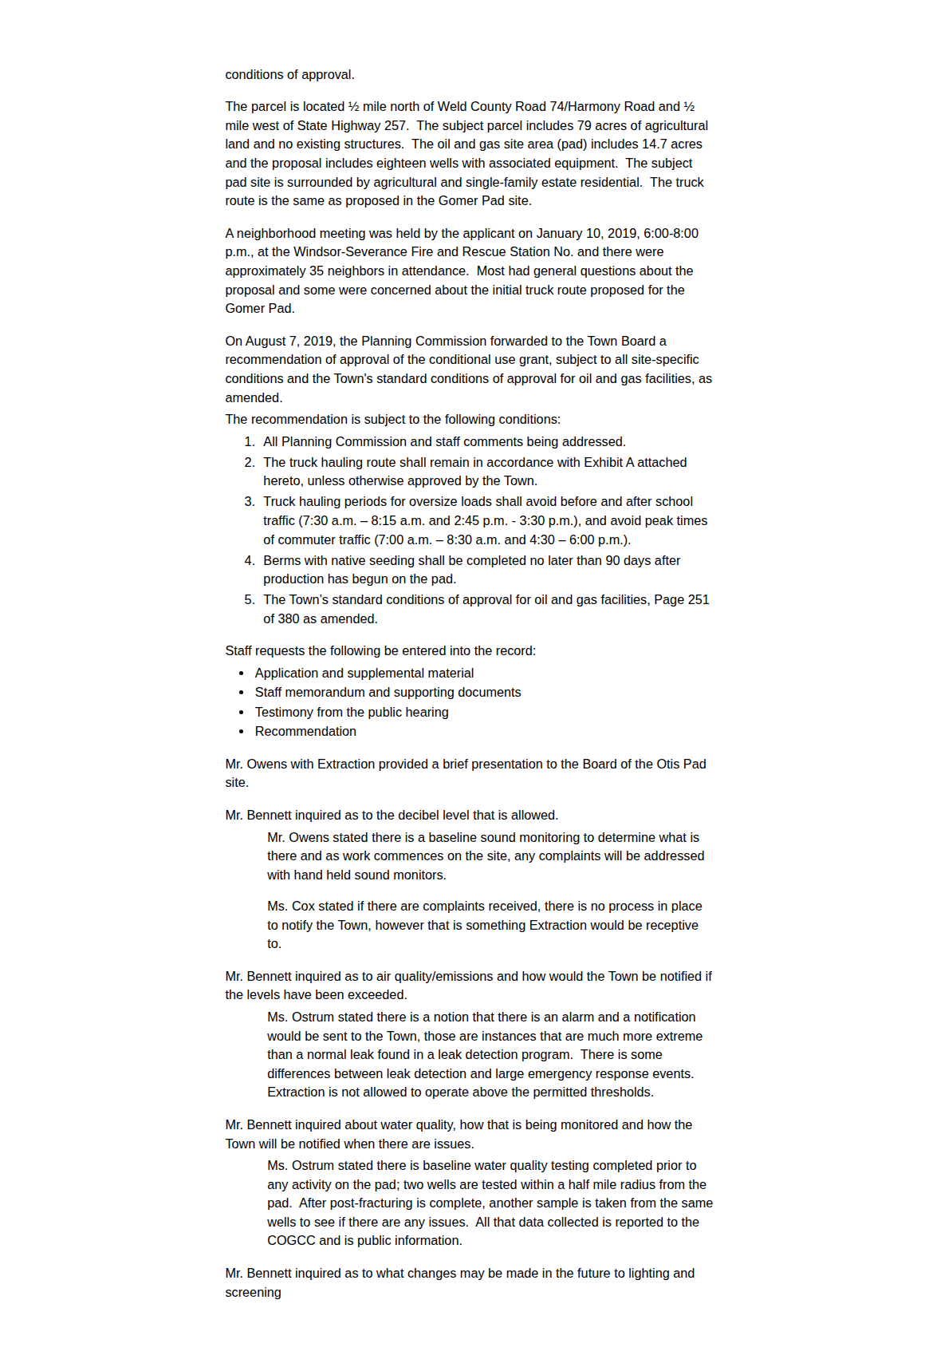conditions of approval.
The parcel is located ½ mile north of Weld County Road 74/Harmony Road and ½ mile west of State Highway 257. The subject parcel includes 79 acres of agricultural land and no existing structures. The oil and gas site area (pad) includes 14.7 acres and the proposal includes eighteen wells with associated equipment. The subject pad site is surrounded by agricultural and single-family estate residential. The truck route is the same as proposed in the Gomer Pad site.
A neighborhood meeting was held by the applicant on January 10, 2019, 6:00-8:00 p.m., at the Windsor-Severance Fire and Rescue Station No. and there were approximately 35 neighbors in attendance. Most had general questions about the proposal and some were concerned about the initial truck route proposed for the Gomer Pad.
On August 7, 2019, the Planning Commission forwarded to the Town Board a recommendation of approval of the conditional use grant, subject to all site-specific conditions and the Town's standard conditions of approval for oil and gas facilities, as amended.
The recommendation is subject to the following conditions:
All Planning Commission and staff comments being addressed.
The truck hauling route shall remain in accordance with Exhibit A attached hereto, unless otherwise approved by the Town.
Truck hauling periods for oversize loads shall avoid before and after school traffic (7:30 a.m. – 8:15 a.m. and 2:45 p.m. - 3:30 p.m.), and avoid peak times of commuter traffic (7:00 a.m. – 8:30 a.m. and 4:30 – 6:00 p.m.).
Berms with native seeding shall be completed no later than 90 days after production has begun on the pad.
The Town’s standard conditions of approval for oil and gas facilities, Page 251 of 380 as amended.
Staff requests the following be entered into the record:
Application and supplemental material
Staff memorandum and supporting documents
Testimony from the public hearing
Recommendation
Mr. Owens with Extraction provided a brief presentation to the Board of the Otis Pad site.
Mr. Bennett inquired as to the decibel level that is allowed.
Mr. Owens stated there is a baseline sound monitoring to determine what is there and as work commences on the site, any complaints will be addressed with hand held sound monitors.
Ms. Cox stated if there are complaints received, there is no process in place to notify the Town, however that is something Extraction would be receptive to.
Mr. Bennett inquired as to air quality/emissions and how would the Town be notified if the levels have been exceeded.
Ms. Ostrum stated there is a notion that there is an alarm and a notification would be sent to the Town, those are instances that are much more extreme than a normal leak found in a leak detection program. There is some differences between leak detection and large emergency response events. Extraction is not allowed to operate above the permitted thresholds.
Mr. Bennett inquired about water quality, how that is being monitored and how the Town will be notified when there are issues.
Ms. Ostrum stated there is baseline water quality testing completed prior to any activity on the pad; two wells are tested within a half mile radius from the pad. After post-fracturing is complete, another sample is taken from the same wells to see if there are any issues. All that data collected is reported to the COGCC and is public information.
Mr. Bennett inquired as to what changes may be made in the future to lighting and screening